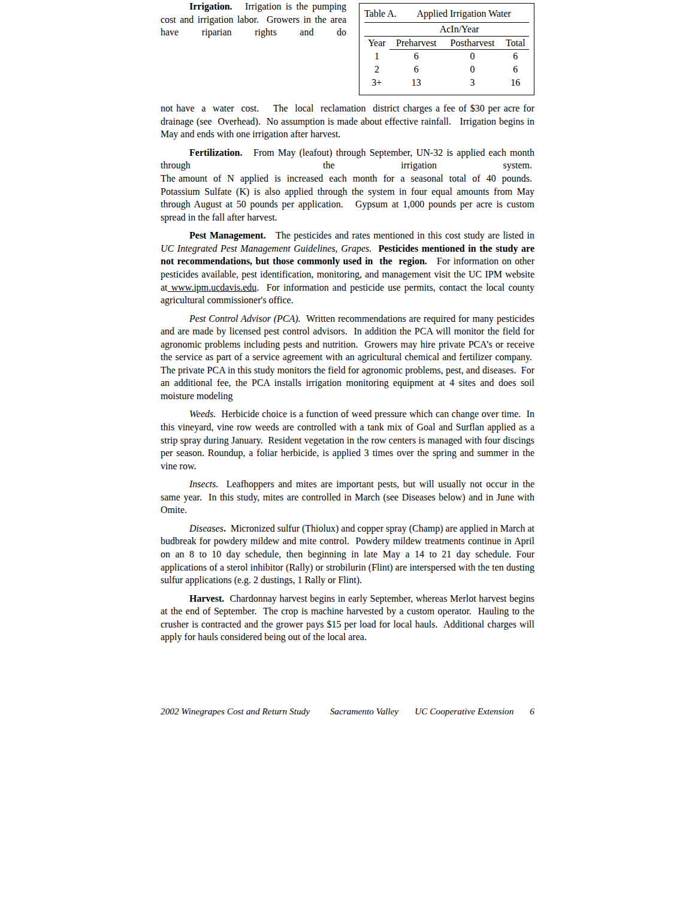Table A. Applied Irrigation Water
| | AcIn/Year |
| Year | Preharvest | Postharvest | Total |
| 1 | 6 | 0 | 6 |
| 2 | 6 | 0 | 6 |
| 3+ | 13 | 3 | 16 |
Irrigation. Irrigation is the pumping cost and irrigation labor. Growers in the area have riparian rights and do not have a water cost. The local reclamation district charges a fee of $30 per acre for drainage (see Overhead). No assumption is made about effective rainfall. Irrigation begins in May and ends with one irrigation after harvest.
Fertilization. From May (leafout) through September, UN-32 is applied each month through the irrigation system. The amount of N applied is increased each month for a seasonal total of 40 pounds. Potassium Sulfate (K) is also applied through the system in four equal amounts from May through August at 50 pounds per application. Gypsum at 1,000 pounds per acre is custom spread in the fall after harvest.
Pest Management. The pesticides and rates mentioned in this cost study are listed in UC Integrated Pest Management Guidelines, Grapes. Pesticides mentioned in the study are not recommendations, but those commonly used in the region. For information on other pesticides available, pest identification, monitoring, and management visit the UC IPM website at www.ipm.ucdavis.edu. For information and pesticide use permits, contact the local county agricultural commissioner's office.
Pest Control Advisor (PCA). Written recommendations are required for many pesticides and are made by licensed pest control advisors. In addition the PCA will monitor the field for agronomic problems including pests and nutrition. Growers may hire private PCA’s or receive the service as part of a service agreement with an agricultural chemical and fertilizer company. The private PCA in this study monitors the field for agronomic problems, pest, and diseases. For an additional fee, the PCA installs irrigation monitoring equipment at 4 sites and does soil moisture modeling
Weeds. Herbicide choice is a function of weed pressure which can change over time. In this vineyard, vine row weeds are controlled with a tank mix of Goal and Surflan applied as a strip spray during January. Resident vegetation in the row centers is managed with four discings per season. Roundup, a foliar herbicide, is applied 3 times over the spring and summer in the vine row.
Insects. Leafhoppers and mites are important pests, but will usually not occur in the same year. In this study, mites are controlled in March (see Diseases below) and in June with Omite.
Diseases. Micronized sulfur (Thiolux) and copper spray (Champ) are applied in March at budbreak for powdery mildew and mite control. Powdery mildew treatments continue in April on an 8 to 10 day schedule, then beginning in late May a 14 to 21 day schedule. Four applications of a sterol inhibitor (Rally) or strobilurin (Flint) are interspersed with the ten dusting sulfur applications (e.g. 2 dustings, 1 Rally or Flint).
Harvest. Chardonnay harvest begins in early September, whereas Merlot harvest begins at the end of September. The crop is machine harvested by a custom operator. Hauling to the crusher is contracted and the grower pays $15 per load for local hauls. Additional charges will apply for hauls considered being out of the local area.
2002 Winegrapes Cost and Return Study Sacramento Valley UC Cooperative Extension 6